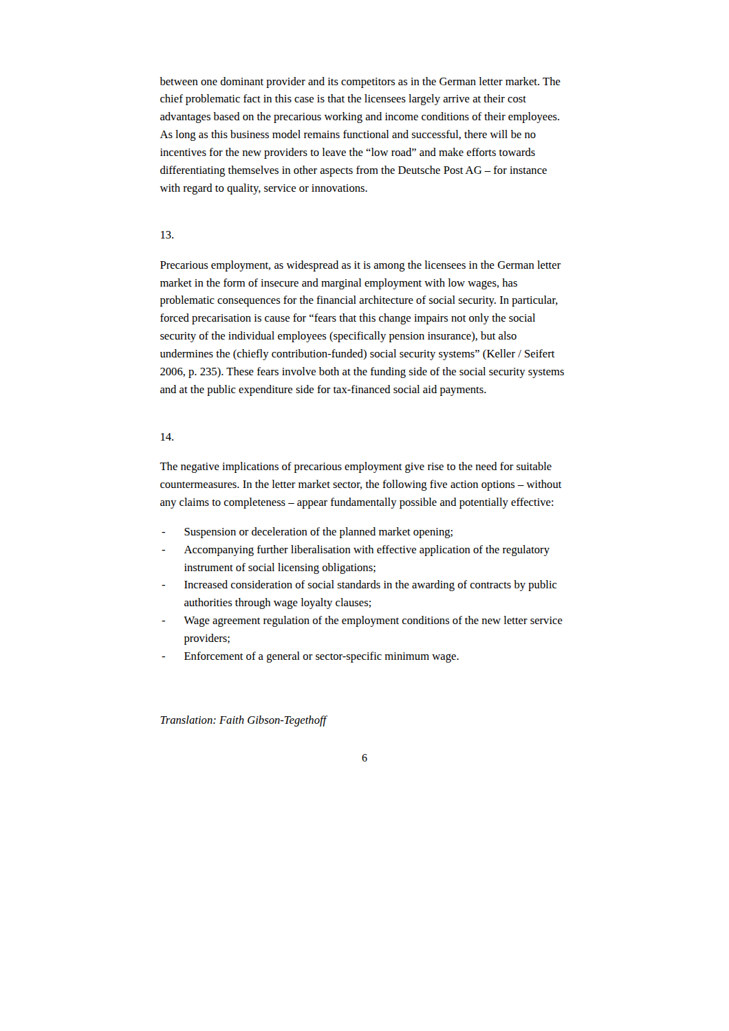between one dominant provider and its competitors as in the German letter market. The chief problematic fact in this case is that the licensees largely arrive at their cost advantages based on the precarious working and income conditions of their employees. As long as this business model remains functional and successful, there will be no incentives for the new providers to leave the “low road” and make efforts towards differentiating themselves in other aspects from the Deutsche Post AG – for instance with regard to quality, service or innovations.
13.
Precarious employment, as widespread as it is among the licensees in the German letter market in the form of insecure and marginal employment with low wages, has problematic consequences for the financial architecture of social security. In particular, forced precarisation is cause for “fears that this change impairs not only the social security of the individual employees (specifically pension insurance), but also undermines the (chiefly contribution-funded) social security systems” (Keller / Seifert 2006, p. 235). These fears involve both at the funding side of the social security systems and at the public expenditure side for tax-financed social aid payments.
14.
The negative implications of precarious employment give rise to the need for suitable countermeasures. In the letter market sector, the following five action options – without any claims to completeness – appear fundamentally possible and potentially effective:
Suspension or deceleration of the planned market opening;
Accompanying further liberalisation with effective application of the regulatory instrument of social licensing obligations;
Increased consideration of social standards in the awarding of contracts by public authorities through wage loyalty clauses;
Wage agreement regulation of the employment conditions of the new letter service providers;
Enforcement of a general or sector-specific minimum wage.
Translation: Faith Gibson-Tegethoff
6